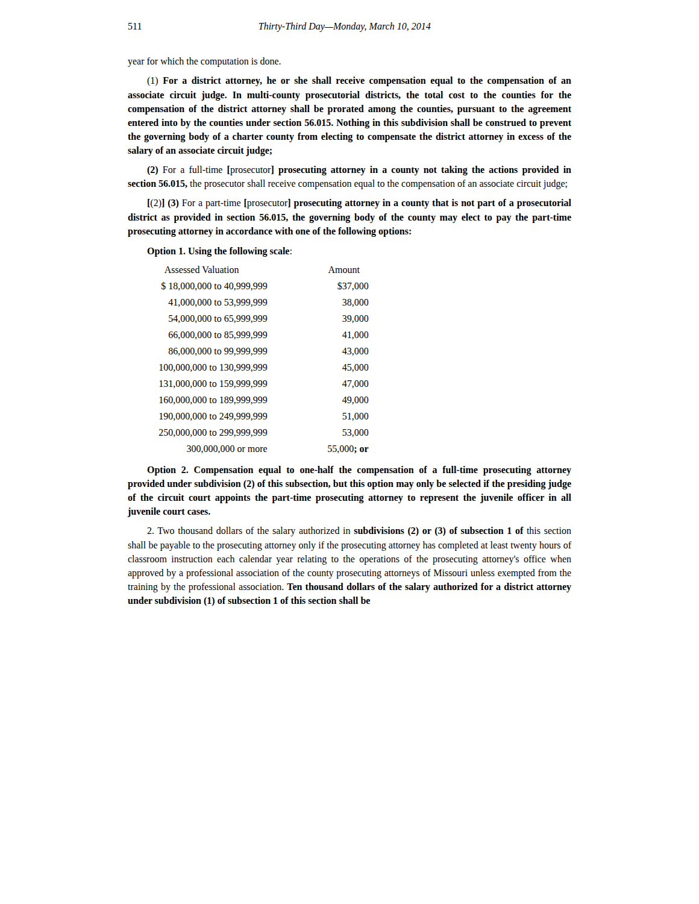511
Thirty-Third Day—Monday, March 10, 2014
year for which the computation is done.
(1) For a district attorney, he or she shall receive compensation equal to the compensation of an associate circuit judge. In multi-county prosecutorial districts, the total cost to the counties for the compensation of the district attorney shall be prorated among the counties, pursuant to the agreement entered into by the counties under section 56.015. Nothing in this subdivision shall be construed to prevent the governing body of a charter county from electing to compensate the district attorney in excess of the salary of an associate circuit judge;
(2) For a full-time [prosecutor] prosecuting attorney in a county not taking the actions provided in section 56.015, the prosecutor shall receive compensation equal to the compensation of an associate circuit judge;
[(2)] (3) For a part-time [prosecutor] prosecuting attorney in a county that is not part of a prosecutorial district as provided in section 56.015, the governing body of the county may elect to pay the part-time prosecuting attorney in accordance with one of the following options:
Option 1. Using the following scale:
| Assessed Valuation | Amount |
| --- | --- |
| $ 18,000,000 to 40,999,999 | $37,000 |
| 41,000,000 to 53,999,999 | 38,000 |
| 54,000,000 to 65,999,999 | 39,000 |
| 66,000,000 to 85,999,999 | 41,000 |
| 86,000,000 to 99,999,999 | 43,000 |
| 100,000,000 to 130,999,999 | 45,000 |
| 131,000,000 to 159,999,999 | 47,000 |
| 160,000,000 to 189,999,999 | 49,000 |
| 190,000,000 to 249,999,999 | 51,000 |
| 250,000,000 to 299,999,999 | 53,000 |
| 300,000,000 or more | 55,000 ; or |
Option 2. Compensation equal to one-half the compensation of a full-time prosecuting attorney provided under subdivision (2) of this subsection, but this option may only be selected if the presiding judge of the circuit court appoints the part-time prosecuting attorney to represent the juvenile officer in all juvenile court cases.
2. Two thousand dollars of the salary authorized in subdivisions (2) or (3) of subsection 1 of this section shall be payable to the prosecuting attorney only if the prosecuting attorney has completed at least twenty hours of classroom instruction each calendar year relating to the operations of the prosecuting attorney's office when approved by a professional association of the county prosecuting attorneys of Missouri unless exempted from the training by the professional association. Ten thousand dollars of the salary authorized for a district attorney under subdivision (1) of subsection 1 of this section shall be